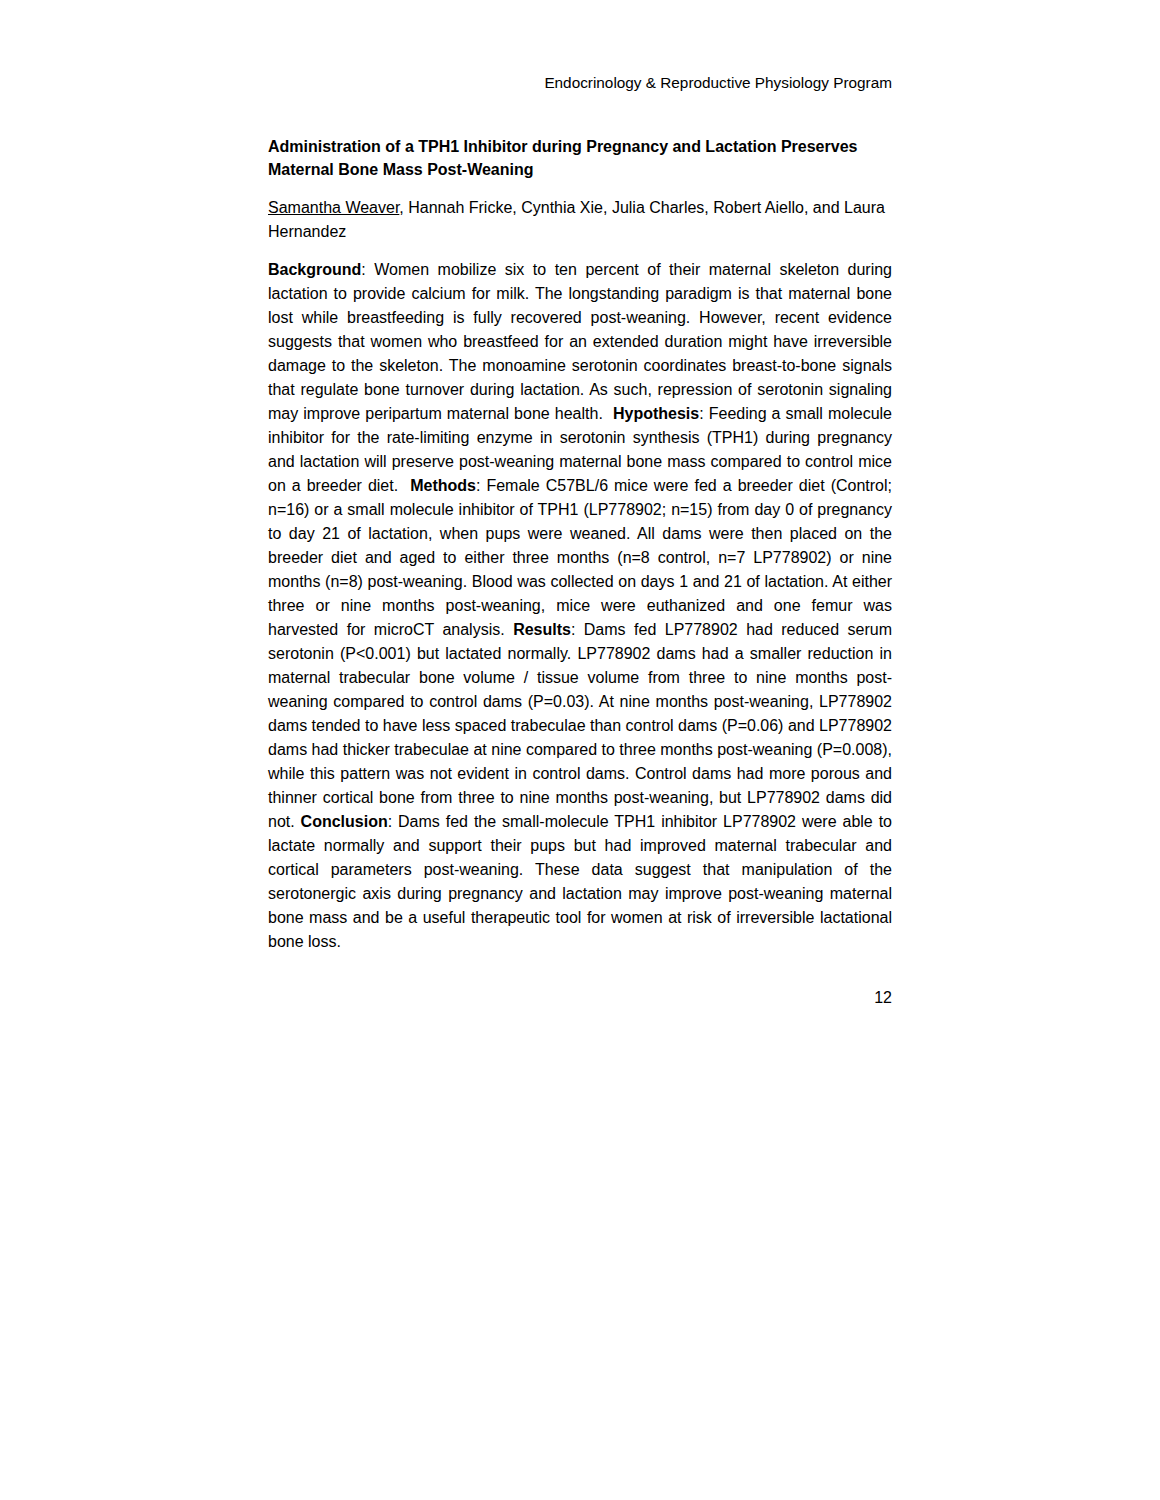Endocrinology & Reproductive Physiology Program
Administration of a TPH1 Inhibitor during Pregnancy and Lactation Preserves Maternal Bone Mass Post-Weaning
Samantha Weaver, Hannah Fricke, Cynthia Xie, Julia Charles, Robert Aiello, and Laura Hernandez
Background: Women mobilize six to ten percent of their maternal skeleton during lactation to provide calcium for milk. The longstanding paradigm is that maternal bone lost while breastfeeding is fully recovered post-weaning. However, recent evidence suggests that women who breastfeed for an extended duration might have irreversible damage to the skeleton. The monoamine serotonin coordinates breast-to-bone signals that regulate bone turnover during lactation. As such, repression of serotonin signaling may improve peripartum maternal bone health. Hypothesis: Feeding a small molecule inhibitor for the rate-limiting enzyme in serotonin synthesis (TPH1) during pregnancy and lactation will preserve post-weaning maternal bone mass compared to control mice on a breeder diet. Methods: Female C57BL/6 mice were fed a breeder diet (Control; n=16) or a small molecule inhibitor of TPH1 (LP778902; n=15) from day 0 of pregnancy to day 21 of lactation, when pups were weaned. All dams were then placed on the breeder diet and aged to either three months (n=8 control, n=7 LP778902) or nine months (n=8) post-weaning. Blood was collected on days 1 and 21 of lactation. At either three or nine months post-weaning, mice were euthanized and one femur was harvested for microCT analysis. Results: Dams fed LP778902 had reduced serum serotonin (P<0.001) but lactated normally. LP778902 dams had a smaller reduction in maternal trabecular bone volume / tissue volume from three to nine months post-weaning compared to control dams (P=0.03). At nine months post-weaning, LP778902 dams tended to have less spaced trabeculae than control dams (P=0.06) and LP778902 dams had thicker trabeculae at nine compared to three months post-weaning (P=0.008), while this pattern was not evident in control dams. Control dams had more porous and thinner cortical bone from three to nine months post-weaning, but LP778902 dams did not. Conclusion: Dams fed the small-molecule TPH1 inhibitor LP778902 were able to lactate normally and support their pups but had improved maternal trabecular and cortical parameters post-weaning. These data suggest that manipulation of the serotonergic axis during pregnancy and lactation may improve post-weaning maternal bone mass and be a useful therapeutic tool for women at risk of irreversible lactational bone loss.
12